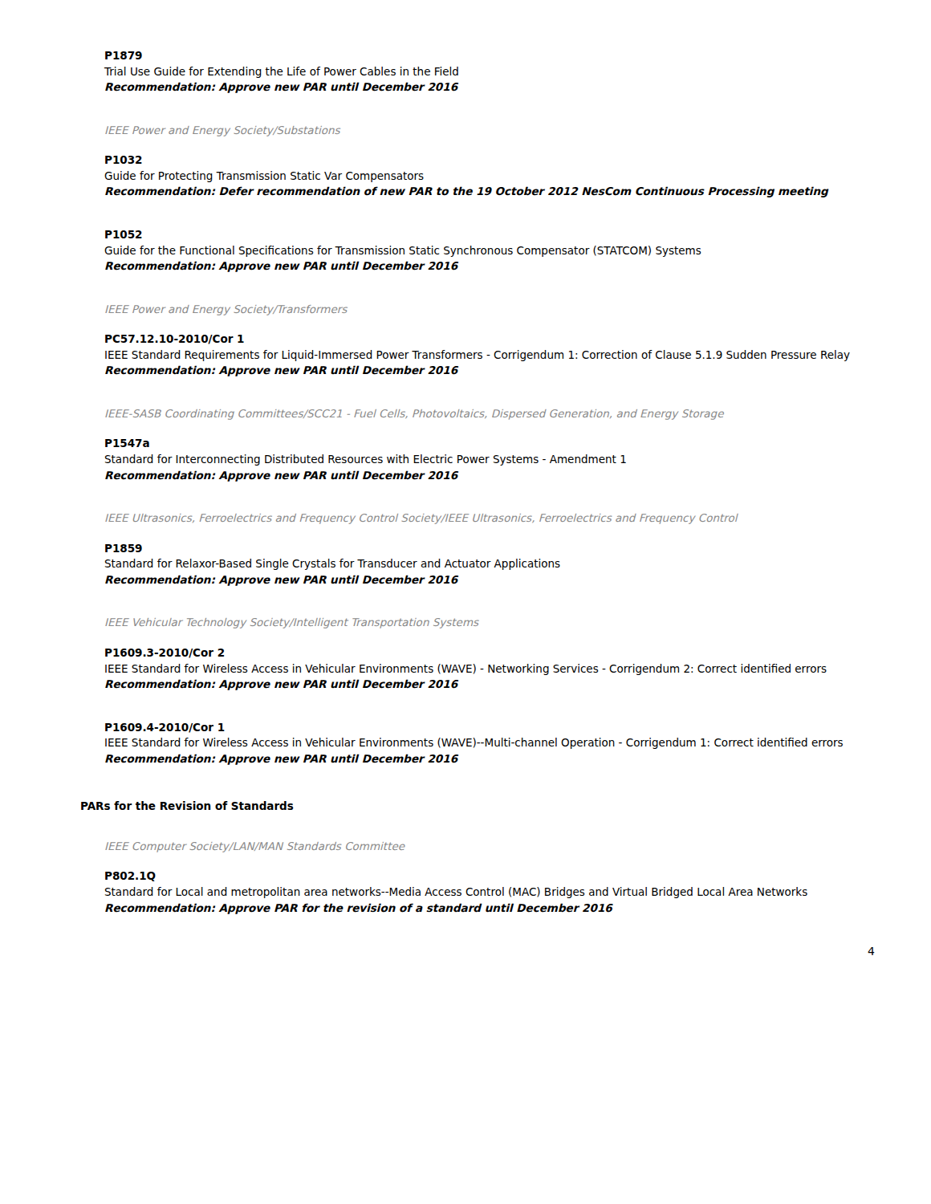P1879
Trial Use Guide for Extending the Life of Power Cables in the Field
Recommendation: Approve new PAR until December 2016
IEEE Power and Energy Society/Substations
P1032
Guide for Protecting Transmission Static Var Compensators
Recommendation: Defer recommendation of new PAR to the 19 October 2012 NesCom Continuous Processing meeting
P1052
Guide for the Functional Specifications for Transmission Static Synchronous Compensator (STATCOM) Systems
Recommendation: Approve new PAR until December 2016
IEEE Power and Energy Society/Transformers
PC57.12.10-2010/Cor 1
IEEE Standard Requirements for Liquid-Immersed Power Transformers - Corrigendum 1: Correction of Clause 5.1.9 Sudden Pressure Relay
Recommendation: Approve new PAR until December 2016
IEEE-SASB Coordinating Committees/SCC21 - Fuel Cells, Photovoltaics, Dispersed Generation, and Energy Storage
P1547a
Standard for Interconnecting Distributed Resources with Electric Power Systems - Amendment 1
Recommendation: Approve new PAR until December 2016
IEEE Ultrasonics, Ferroelectrics and Frequency Control Society/IEEE Ultrasonics, Ferroelectrics and Frequency Control
P1859
Standard for Relaxor-Based Single Crystals for Transducer and Actuator Applications
Recommendation: Approve new PAR until December 2016
IEEE Vehicular Technology Society/Intelligent Transportation Systems
P1609.3-2010/Cor 2
IEEE Standard for Wireless Access in Vehicular Environments (WAVE) - Networking Services - Corrigendum 2: Correct identified errors
Recommendation: Approve new PAR until December 2016
P1609.4-2010/Cor 1
IEEE Standard for Wireless Access in Vehicular Environments (WAVE)--Multi-channel Operation - Corrigendum 1: Correct identified errors
Recommendation: Approve new PAR until December 2016
PARs for the Revision of Standards
IEEE Computer Society/LAN/MAN Standards Committee
P802.1Q
Standard for Local and metropolitan area networks--Media Access Control (MAC) Bridges and Virtual Bridged Local Area Networks
Recommendation: Approve PAR for the revision of a standard until December 2016
4